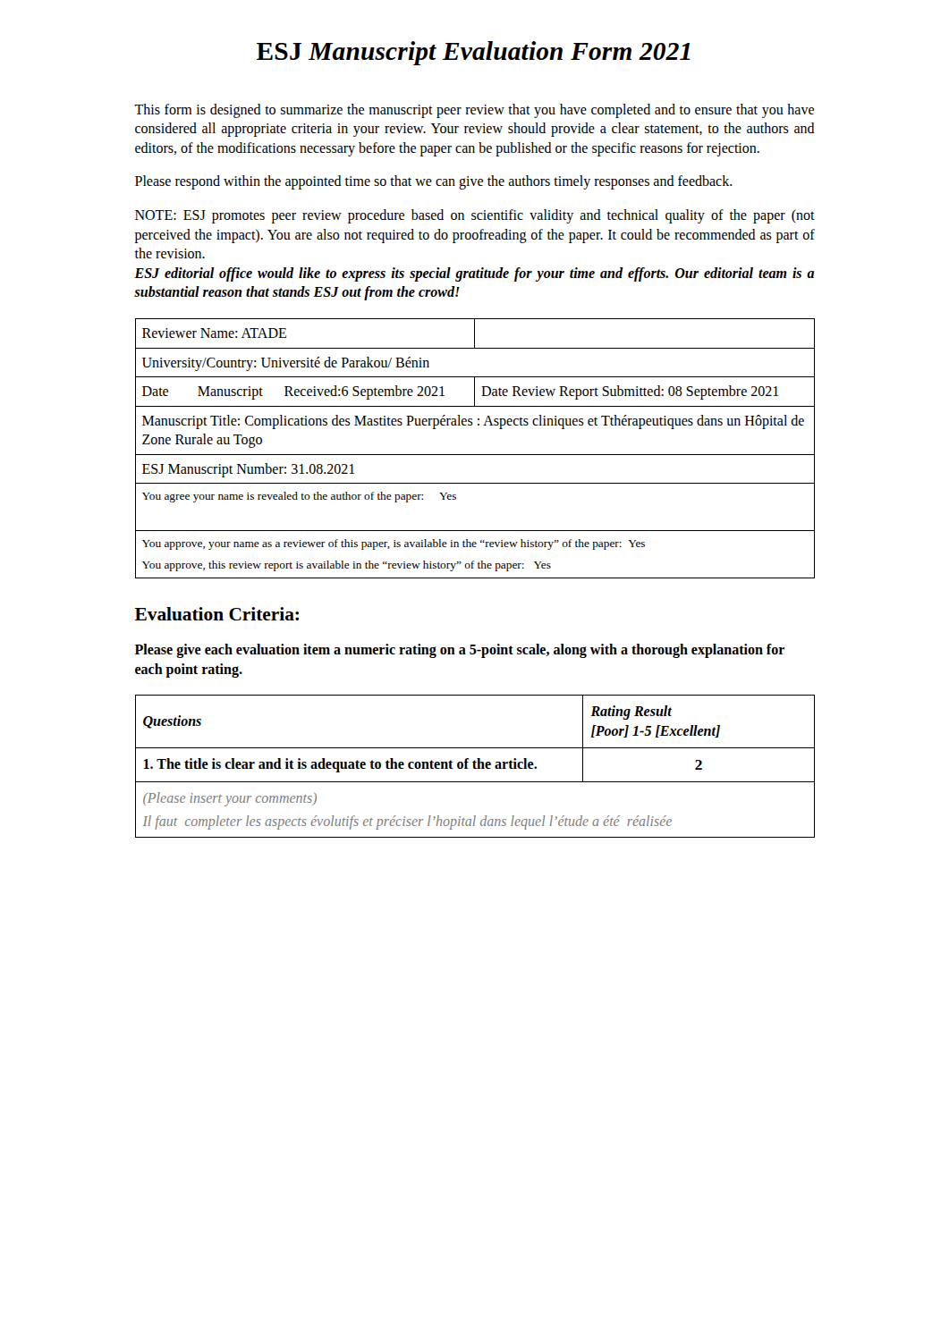ESJ Manuscript Evaluation Form 2021
This form is designed to summarize the manuscript peer review that you have completed and to ensure that you have considered all appropriate criteria in your review. Your review should provide a clear statement, to the authors and editors, of the modifications necessary before the paper can be published or the specific reasons for rejection.
Please respond within the appointed time so that we can give the authors timely responses and feedback.
NOTE: ESJ promotes peer review procedure based on scientific validity and technical quality of the paper (not perceived the impact). You are also not required to do proofreading of the paper. It could be recommended as part of the revision.
ESJ editorial office would like to express its special gratitude for your time and efforts. Our editorial team is a substantial reason that stands ESJ out from the crowd!
| Reviewer Name: ATADE | |
| University/Country: Université de Parakou/ Bénin |
| Date Manuscript Received:6 Septembre 2021 | Date Review Report Submitted: 08 Septembre 2021 |
| Manuscript Title: Complications des Mastites Puerpérales : Aspects cliniques et Tthérapeutiques dans un Hôpital de Zone Rurale au Togo |
| ESJ Manuscript Number: 31.08.2021 |
| You agree your name is revealed to the author of the paper: Yes |
| You approve, your name as a reviewer of this paper, is available in the “review history” of the paper: Yes You approve, this review report is available in the “review history” of the paper: Yes |
Evaluation Criteria:
Please give each evaluation item a numeric rating on a 5-point scale, along with a thorough explanation for each point rating.
| Questions | Rating Result [Poor] 1-5 [Excellent] |
| 1. The title is clear and it is adequate to the content of the article. | 2 |
| (Please insert your comments) Il faut completer les aspects évolutifs et préciser l’hopital dans lequel l’étude a été réalisée |